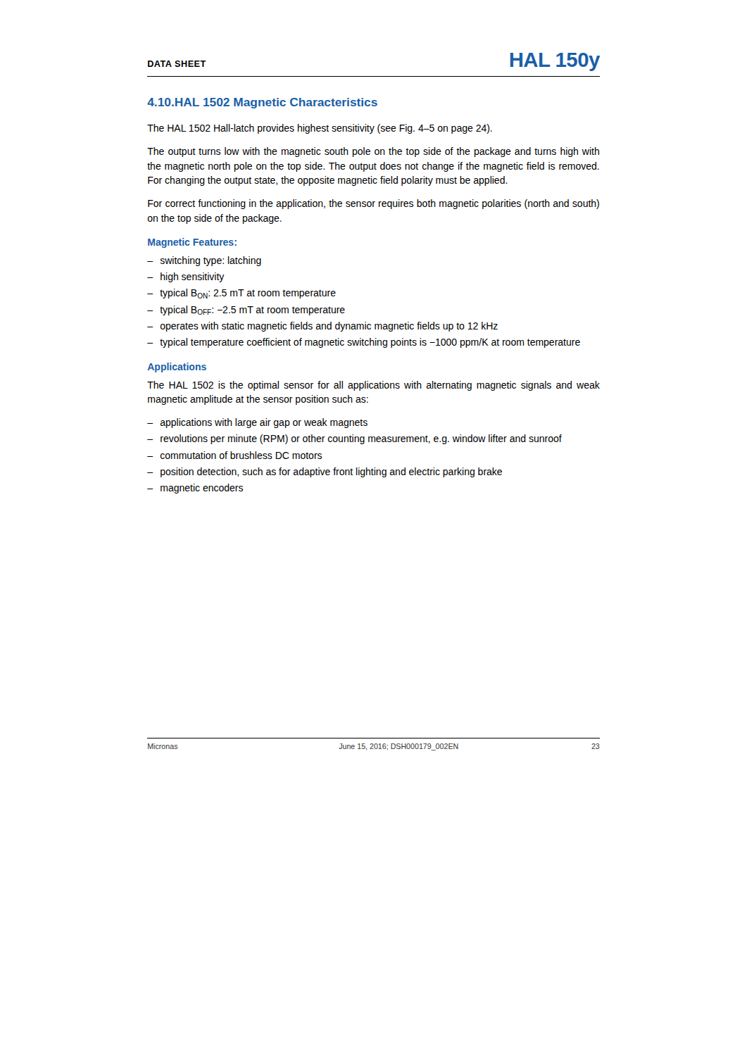DATA SHEET
HAL 150y
4.10.HAL 1502 Magnetic Characteristics
The HAL 1502 Hall-latch provides highest sensitivity (see Fig. 4–5 on page 24).
The output turns low with the magnetic south pole on the top side of the package and turns high with the magnetic north pole on the top side. The output does not change if the magnetic field is removed. For changing the output state, the opposite magnetic field polarity must be applied.
For correct functioning in the application, the sensor requires both magnetic polarities (north and south) on the top side of the package.
Magnetic Features:
switching type: latching
high sensitivity
typical BON: 2.5 mT at room temperature
typical BOFF: −2.5 mT at room temperature
operates with static magnetic fields and dynamic magnetic fields up to 12 kHz
typical temperature coefficient of magnetic switching points is −1000 ppm/K at room temperature
Applications
The HAL 1502 is the optimal sensor for all applications with alternating magnetic signals and weak magnetic amplitude at the sensor position such as:
applications with large air gap or weak magnets
revolutions per minute (RPM) or other counting measurement, e.g. window lifter and sunroof
commutation of brushless DC motors
position detection, such as for adaptive front lighting and electric parking brake
magnetic encoders
Micronas
June 15, 2016; DSH000179_002EN
23